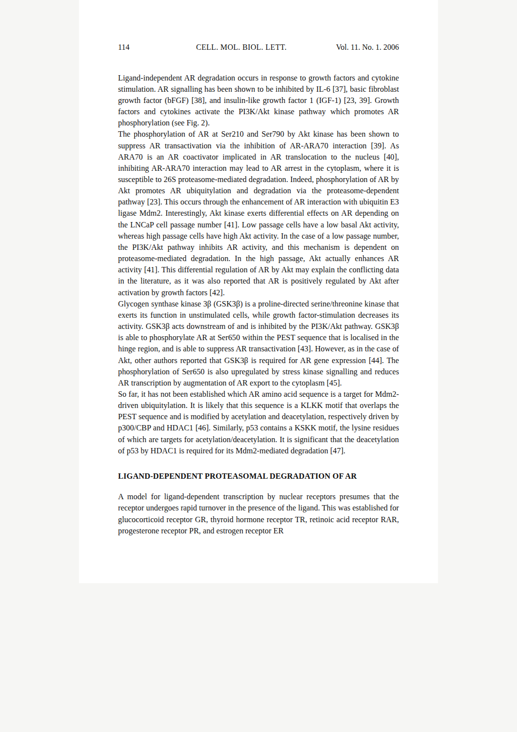114 CELL. MOL. BIOL. LETT. Vol. 11. No. 1. 2006
Ligand-independent AR degradation occurs in response to growth factors and cytokine stimulation. AR signalling has been shown to be inhibited by IL-6 [37], basic fibroblast growth factor (bFGF) [38], and insulin-like growth factor 1 (IGF-1) [23, 39]. Growth factors and cytokines activate the PI3K/Akt kinase pathway which promotes AR phosphorylation (see Fig. 2).
The phosphorylation of AR at Ser210 and Ser790 by Akt kinase has been shown to suppress AR transactivation via the inhibition of AR-ARA70 interaction [39]. As ARA70 is an AR coactivator implicated in AR translocation to the nucleus [40], inhibiting AR-ARA70 interaction may lead to AR arrest in the cytoplasm, where it is susceptible to 26S proteasome-mediated degradation. Indeed, phosphorylation of AR by Akt promotes AR ubiquitylation and degradation via the proteasome-dependent pathway [23]. This occurs through the enhancement of AR interaction with ubiquitin E3 ligase Mdm2. Interestingly, Akt kinase exerts differential effects on AR depending on the LNCaP cell passage number [41]. Low passage cells have a low basal Akt activity, whereas high passage cells have high Akt activity. In the case of a low passage number, the PI3K/Akt pathway inhibits AR activity, and this mechanism is dependent on proteasome-mediated degradation. In the high passage, Akt actually enhances AR activity [41]. This differential regulation of AR by Akt may explain the conflicting data in the literature, as it was also reported that AR is positively regulated by Akt after activation by growth factors [42].
Glycogen synthase kinase 3β (GSK3β) is a proline-directed serine/threonine kinase that exerts its function in unstimulated cells, while growth factor-stimulation decreases its activity. GSK3β acts downstream of and is inhibited by the PI3K/Akt pathway. GSK3β is able to phosphorylate AR at Ser650 within the PEST sequence that is localised in the hinge region, and is able to suppress AR transactivation [43]. However, as in the case of Akt, other authors reported that GSK3β is required for AR gene expression [44]. The phosphorylation of Ser650 is also upregulated by stress kinase signalling and reduces AR transcription by augmentation of AR export to the cytoplasm [45].
So far, it has not been established which AR amino acid sequence is a target for Mdm2-driven ubiquitylation. It is likely that this sequence is a KLKK motif that overlaps the PEST sequence and is modified by acetylation and deacetylation, respectively driven by p300/CBP and HDAC1 [46]. Similarly, p53 contains a KSKK motif, the lysine residues of which are targets for acetylation/deacetylation. It is significant that the deacetylation of p53 by HDAC1 is required for its Mdm2-mediated degradation [47].
Ligand-dependent proteasomal degradation of AR
A model for ligand-dependent transcription by nuclear receptors presumes that the receptor undergoes rapid turnover in the presence of the ligand. This was established for glucocorticoid receptor GR, thyroid hormone receptor TR, retinoic acid receptor RAR, progesterone receptor PR, and estrogen receptor ER